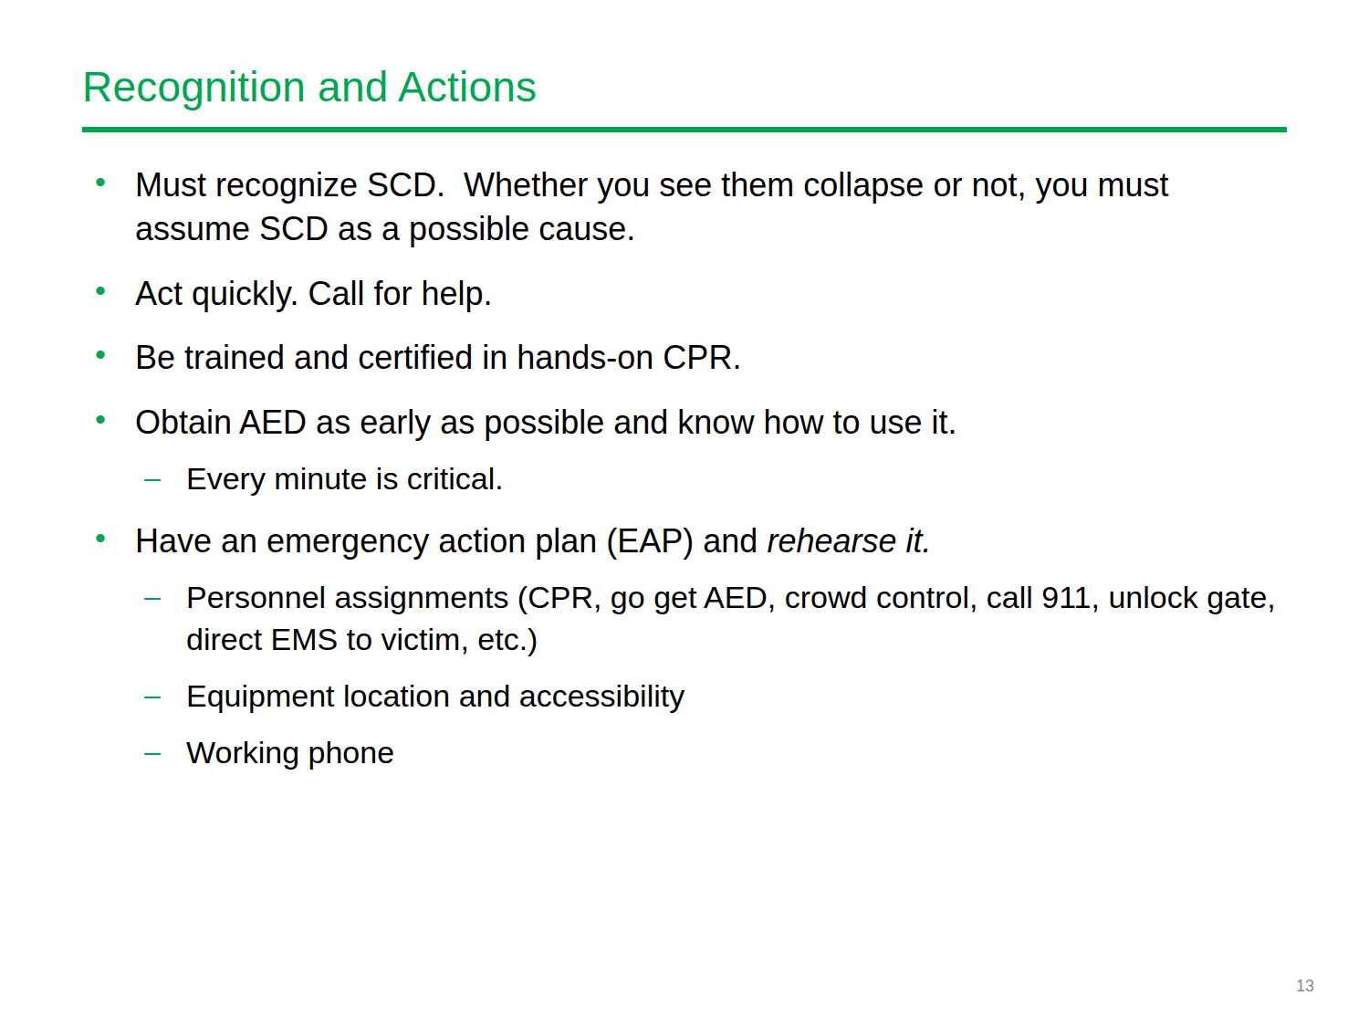Recognition and Actions
Must recognize SCD. Whether you see them collapse or not, you must assume SCD as a possible cause.
Act quickly. Call for help.
Be trained and certified in hands-on CPR.
Obtain AED as early as possible and know how to use it.
Every minute is critical.
Have an emergency action plan (EAP) and rehearse it.
Personnel assignments (CPR, go get AED, crowd control, call 911, unlock gate, direct EMS to victim, etc.)
Equipment location and accessibility
Working phone
13